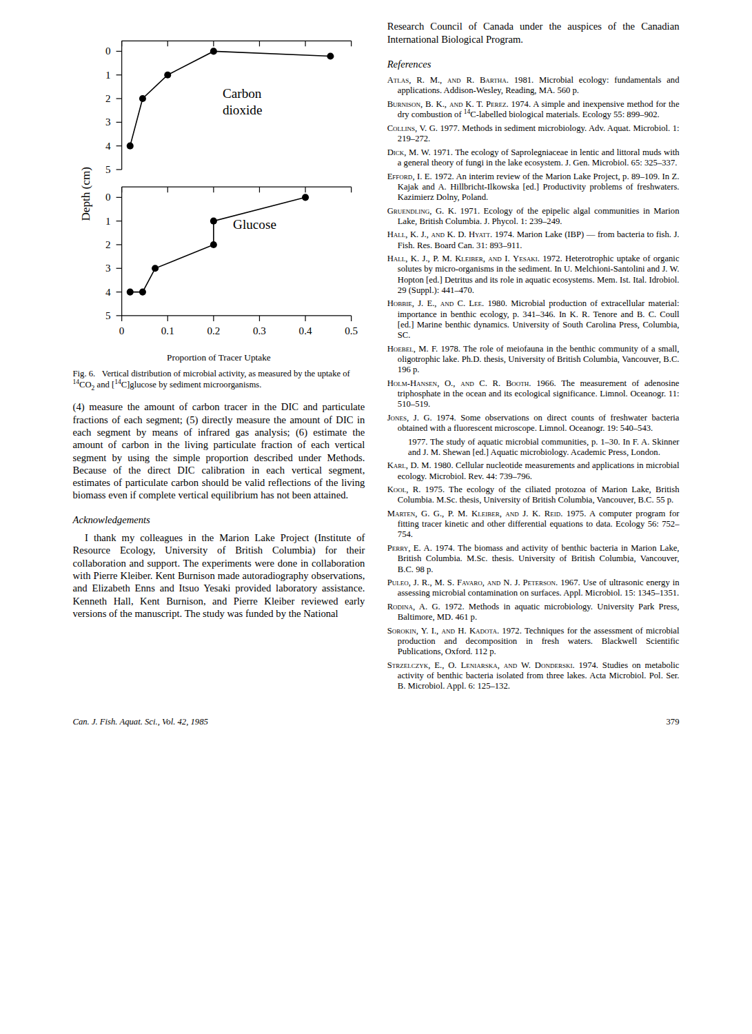0 1 2 3 4 5 Carbon dioxide 0 1 2 3 4 5 Glucose 0 0.1 0.2 0.3 0.4 0.5 Depth (cm)
Proportion of Tracer Uptake
Fig. 6. Vertical distribution of microbial activity, as measured by the uptake of 14CO2 and [14C]glucose by sediment microorganisms.
(4) measure the amount of carbon tracer in the DIC and particulate fractions of each segment; (5) directly measure the amount of DIC in each segment by means of infrared gas analysis; (6) estimate the amount of carbon in the living particulate fraction of each vertical segment by using the simple proportion described under Methods. Because of the direct DIC calibration in each vertical segment, estimates of particulate carbon should be valid reflections of the living biomass even if complete vertical equilibrium has not been attained.
Acknowledgements
I thank my colleagues in the Marion Lake Project (Institute of Resource Ecology, University of British Columbia) for their collaboration and support. The experiments were done in collaboration with Pierre Kleiber. Kent Burnison made autoradiography observations, and Elizabeth Enns and Itsuo Yesaki provided laboratory assistance. Kenneth Hall, Kent Burnison, and Pierre Kleiber reviewed early versions of the manuscript. The study was funded by the National
Research Council of Canada under the auspices of the Canadian International Biological Program.
References
Atlas, R. M., and R. Bartha. 1981. Microbial ecology: fundamentals and applications. Addison-Wesley, Reading, MA. 560 p.
Burnison, B. K., and K. T. Perez. 1974. A simple and inexpensive method for the dry combustion of 14C-labelled biological materials. Ecology 55: 899–902.
Collins, V. G. 1977. Methods in sediment microbiology. Adv. Aquat. Microbiol. 1: 219–272.
Dick, M. W. 1971. The ecology of Saprolegniaceae in lentic and littoral muds with a general theory of fungi in the lake ecosystem. J. Gen. Microbiol. 65: 325–337.
Efford, I. E. 1972. An interim review of the Marion Lake Project, p. 89–109. In Z. Kajak and A. Hillbricht-Ilkowska [ed.] Productivity problems of freshwaters. Kazimierz Dolny, Poland.
Gruendling, G. K. 1971. Ecology of the epipelic algal communities in Marion Lake, British Columbia. J. Phycol. 1: 239–249.
Hall, K. J., and K. D. Hyatt. 1974. Marion Lake (IBP) — from bacteria to fish. J. Fish. Res. Board Can. 31: 893–911.
Hall, K. J., P. M. Kleiber, and I. Yesaki. 1972. Heterotrophic uptake of organic solutes by micro-organisms in the sediment. In U. Melchioni-Santolini and J. W. Hopton [ed.] Detritus and its role in aquatic ecosystems. Mem. Ist. Ital. Idrobiol. 29 (Suppl.): 441–470.
Hobbie, J. E., and C. Lee. 1980. Microbial production of extracellular material: importance in benthic ecology, p. 341–346. In K. R. Tenore and B. C. Coull [ed.] Marine benthic dynamics. University of South Carolina Press, Columbia, SC.
Hoebel, M. F. 1978. The role of meiofauna in the benthic community of a small, oligotrophic lake. Ph.D. thesis, University of British Columbia, Vancouver, B.C. 196 p.
Holm-Hansen, O., and C. R. Booth. 1966. The measurement of adenosine triphosphate in the ocean and its ecological significance. Limnol. Oceanogr. 11: 510–519.
Jones, J. G. 1974. Some observations on direct counts of freshwater bacteria obtained with a fluorescent microscope. Limnol. Oceanogr. 19: 540–543.
1977. The study of aquatic microbial communities, p. 1–30. In F. A. Skinner and J. M. Shewan [ed.] Aquatic microbiology. Academic Press, London.
Karl, D. M. 1980. Cellular nucleotide measurements and applications in microbial ecology. Microbiol. Rev. 44: 739–796.
Kool, R. 1975. The ecology of the ciliated protozoa of Marion Lake, British Columbia. M.Sc. thesis, University of British Columbia, Vancouver, B.C. 55 p.
Marten, G. G., P. M. Kleiber, and J. K. Reid. 1975. A computer program for fitting tracer kinetic and other differential equations to data. Ecology 56: 752–754.
Perry, E. A. 1974. The biomass and activity of benthic bacteria in Marion Lake, British Columbia. M.Sc. thesis. University of British Columbia, Vancouver, B.C. 98 p.
Puleo, J. R., M. S. Favaro, and N. J. Peterson. 1967. Use of ultrasonic energy in assessing microbial contamination on surfaces. Appl. Microbiol. 15: 1345–1351.
Rodina, A. G. 1972. Methods in aquatic microbiology. University Park Press, Baltimore, MD. 461 p.
Sorokin, Y. I., and H. Kadota. 1972. Techniques for the assessment of microbial production and decomposition in fresh waters. Blackwell Scientific Publications, Oxford. 112 p.
Strzelczyk, E., O. Leniarska, and W. Donderski. 1974. Studies on metabolic activity of benthic bacteria isolated from three lakes. Acta Microbiol. Pol. Ser. B. Microbiol. Appl. 6: 125–132.
Can. J. Fish. Aquat. Sci., Vol. 42, 1985
379